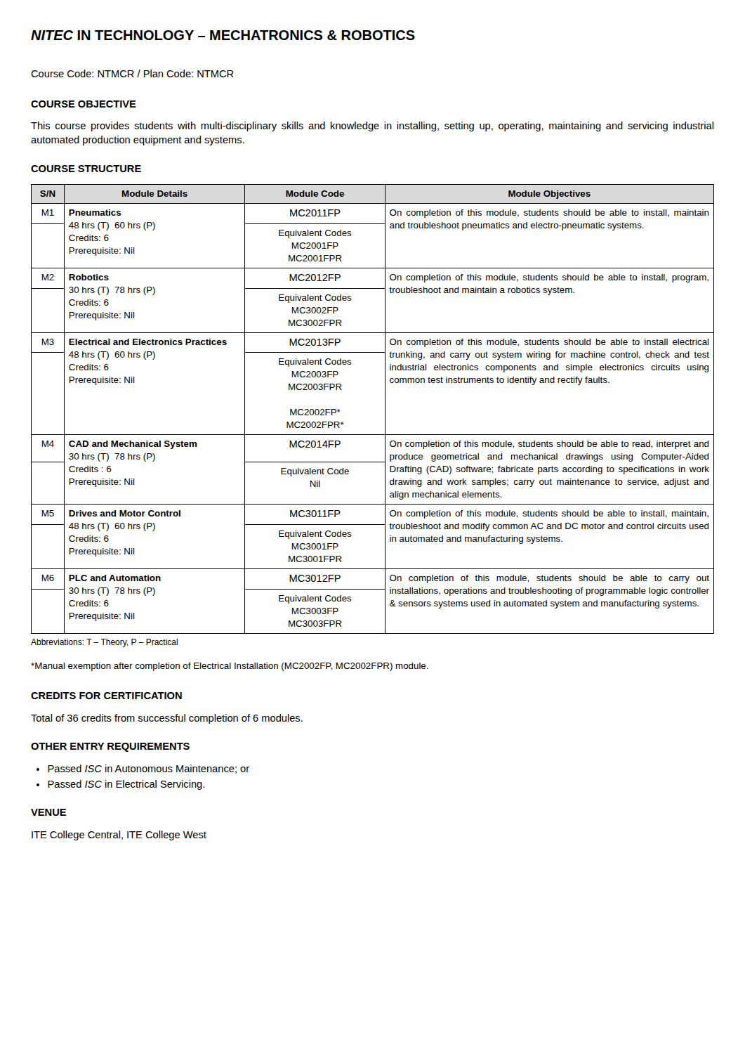NITEC IN TECHNOLOGY – MECHATRONICS & ROBOTICS
Course Code: NTMCR / Plan Code: NTMCR
Course Objective
This course provides students with multi-disciplinary skills and knowledge in installing, setting up, operating, maintaining and servicing industrial automated production equipment and systems.
Course Structure
| S/N | Module Details | Module Code | Module Objectives |
| --- | --- | --- | --- |
| M1 | Pneumatics 48 hrs (T) 60 hrs (P) Credits: 6 Prerequisite: Nil | MC2011FP | On completion of this module, students should be able to install, maintain and troubleshoot pneumatics and electro-pneumatic systems. |
| | Equivalent Codes MC2001FP MC2001FPR |
| M2 | Robotics 30 hrs (T) 78 hrs (P) Credits: 6 Prerequisite: Nil | MC2012FP | On completion of this module, students should be able to install, program, troubleshoot and maintain a robotics system. |
| | Equivalent Codes MC3002FP MC3002FPR |
| M3 | Electrical and Electronics Practices 48 hrs (T) 60 hrs (P) Credits: 6 Prerequisite: Nil | MC2013FP | On completion of this module, students should be able to install electrical trunking, and carry out system wiring for machine control, check and test industrial electronics components and simple electronics circuits using common test instruments to identify and rectify faults. |
| | Equivalent Codes MC2003FP MC2003FPR MC2002FP* MC2002FPR* |
| M4 | CAD and Mechanical System 30 hrs (T) 78 hrs (P) Credits : 6 Prerequisite: Nil | MC2014FP | On completion of this module, students should be able to read, interpret and produce geometrical and mechanical drawings using Computer-Aided Drafting (CAD) software; fabricate parts according to specifications in work drawing and work samples; carry out maintenance to service, adjust and align mechanical elements. |
| | Equivalent Code Nil |
| M5 | Drives and Motor Control 48 hrs (T) 60 hrs (P) Credits: 6 Prerequisite: Nil | MC3011FP | On completion of this module, students should be able to install, maintain, troubleshoot and modify common AC and DC motor and control circuits used in automated and manufacturing systems. |
| | Equivalent Codes MC3001FP MC3001FPR |
| M6 | PLC and Automation 30 hrs (T) 78 hrs (P) Credits: 6 Prerequisite: Nil | MC3012FP | On completion of this module, students should be able to carry out installations, operations and troubleshooting of programmable logic controller & sensors systems used in automated system and manufacturing systems. |
| | Equivalent Codes MC3003FP MC3003FPR |
Abbreviations: T – Theory, P – Practical
*Manual exemption after completion of Electrical Installation (MC2002FP, MC2002FPR) module.
Credits for Certification
Total of 36 credits from successful completion of 6 modules.
Other Entry Requirements
Passed ISC in Autonomous Maintenance; or
Passed ISC in Electrical Servicing.
Venue
ITE College Central, ITE College West